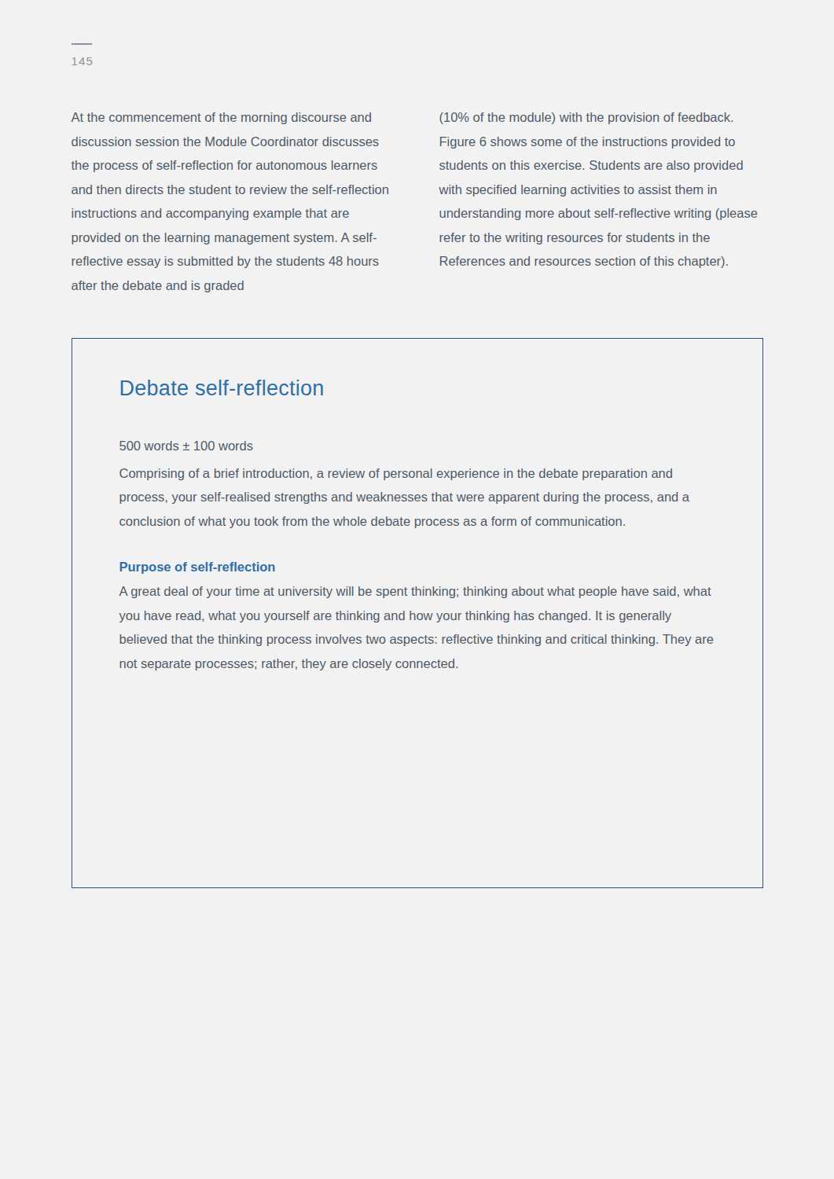145
At the commencement of the morning discourse and discussion session the Module Coordinator discusses the process of self-reflection for autonomous learners and then directs the student to review the self-reflection instructions and accompanying example that are provided on the learning management system. A self-reflective essay is submitted by the students 48 hours after the debate and is graded
(10% of the module) with the provision of feedback. Figure 6 shows some of the instructions provided to students on this exercise. Students are also provided with specified learning activities to assist them in understanding more about self-reflective writing (please refer to the writing resources for students in the References and resources section of this chapter).
Debate self-reflection
500 words ± 100 words
Comprising of a brief introduction, a review of personal experience in the debate preparation and process, your self-realised strengths and weaknesses that were apparent during the process, and a conclusion of what you took from the whole debate process as a form of communication.
Purpose of self-reflection
A great deal of your time at university will be spent thinking; thinking about what people have said, what you have read, what you yourself are thinking and how your thinking has changed. It is generally believed that the thinking process involves two aspects: reflective thinking and critical thinking. They are not separate processes; rather, they are closely connected.